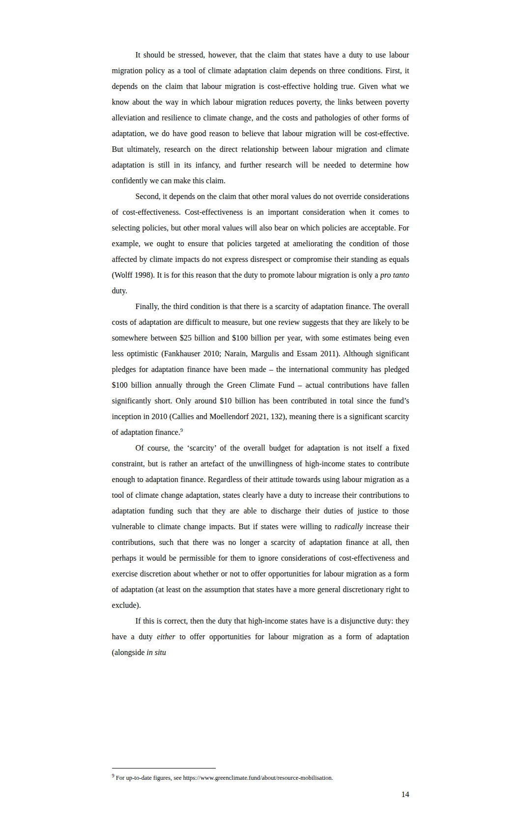It should be stressed, however, that the claim that states have a duty to use labour migration policy as a tool of climate adaptation claim depends on three conditions. First, it depends on the claim that labour migration is cost-effective holding true. Given what we know about the way in which labour migration reduces poverty, the links between poverty alleviation and resilience to climate change, and the costs and pathologies of other forms of adaptation, we do have good reason to believe that labour migration will be cost-effective. But ultimately, research on the direct relationship between labour migration and climate adaptation is still in its infancy, and further research will be needed to determine how confidently we can make this claim.
Second, it depends on the claim that other moral values do not override considerations of cost-effectiveness. Cost-effectiveness is an important consideration when it comes to selecting policies, but other moral values will also bear on which policies are acceptable. For example, we ought to ensure that policies targeted at ameliorating the condition of those affected by climate impacts do not express disrespect or compromise their standing as equals (Wolff 1998). It is for this reason that the duty to promote labour migration is only a pro tanto duty.
Finally, the third condition is that there is a scarcity of adaptation finance. The overall costs of adaptation are difficult to measure, but one review suggests that they are likely to be somewhere between $25 billion and $100 billion per year, with some estimates being even less optimistic (Fankhauser 2010; Narain, Margulis and Essam 2011). Although significant pledges for adaptation finance have been made – the international community has pledged $100 billion annually through the Green Climate Fund – actual contributions have fallen significantly short. Only around $10 billion has been contributed in total since the fund’s inception in 2010 (Callies and Moellendorf 2021, 132), meaning there is a significant scarcity of adaptation finance.9
Of course, the ‘scarcity’ of the overall budget for adaptation is not itself a fixed constraint, but is rather an artefact of the unwillingness of high-income states to contribute enough to adaptation finance. Regardless of their attitude towards using labour migration as a tool of climate change adaptation, states clearly have a duty to increase their contributions to adaptation funding such that they are able to discharge their duties of justice to those vulnerable to climate change impacts. But if states were willing to radically increase their contributions, such that there was no longer a scarcity of adaptation finance at all, then perhaps it would be permissible for them to ignore considerations of cost-effectiveness and exercise discretion about whether or not to offer opportunities for labour migration as a form of adaptation (at least on the assumption that states have a more general discretionary right to exclude).
If this is correct, then the duty that high-income states have is a disjunctive duty: they have a duty either to offer opportunities for labour migration as a form of adaptation (alongside in situ
9 For up-to-date figures, see https://www.greenclimate.fund/about/resource-mobilisation.
14